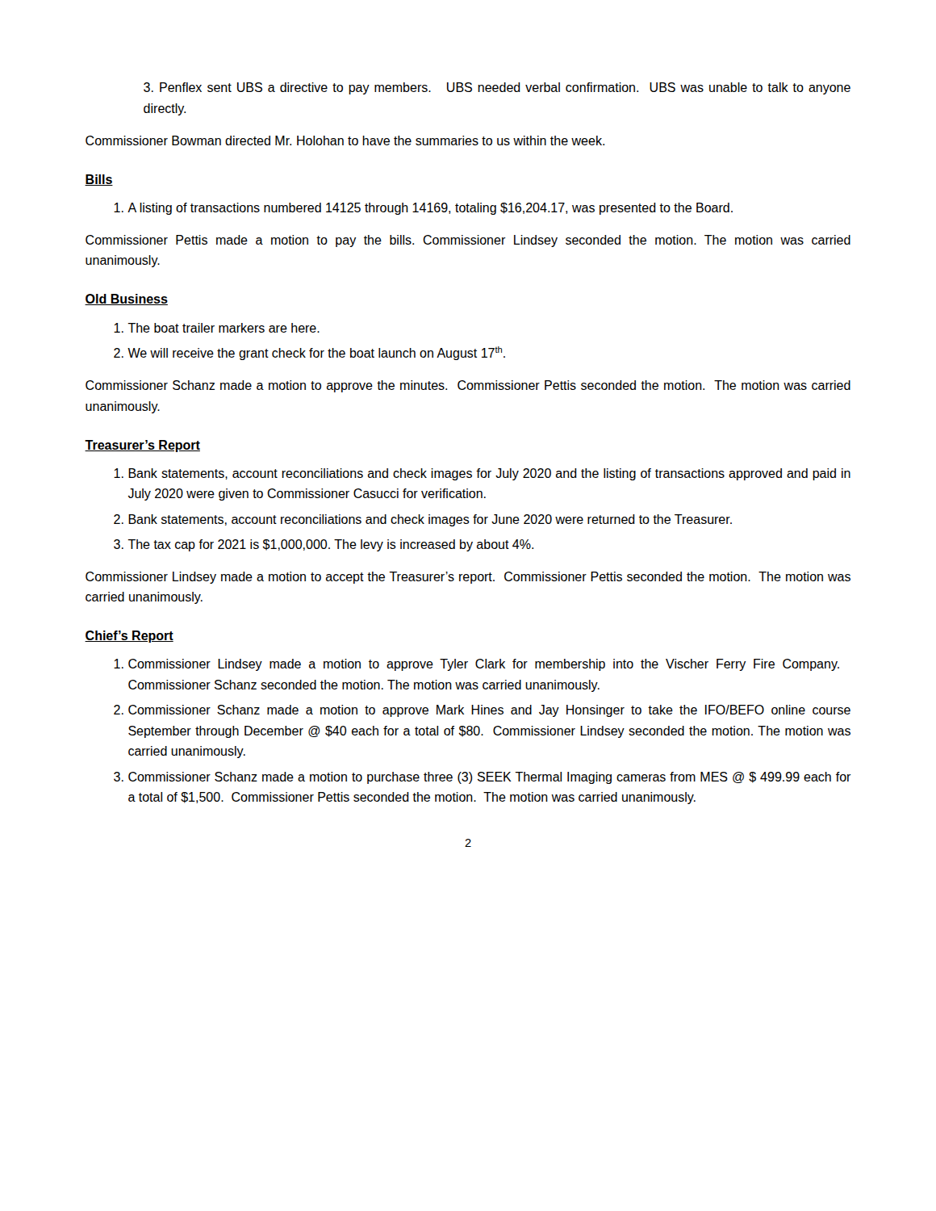3. Penflex sent UBS a directive to pay members. UBS needed verbal confirmation. UBS was unable to talk to anyone directly.
Commissioner Bowman directed Mr. Holohan to have the summaries to us within the week.
Bills
A listing of transactions numbered 14125 through 14169, totaling $16,204.17, was presented to the Board.
Commissioner Pettis made a motion to pay the bills. Commissioner Lindsey seconded the motion. The motion was carried unanimously.
Old Business
The boat trailer markers are here.
We will receive the grant check for the boat launch on August 17th.
Commissioner Schanz made a motion to approve the minutes. Commissioner Pettis seconded the motion. The motion was carried unanimously.
Treasurer’s Report
Bank statements, account reconciliations and check images for July 2020 and the listing of transactions approved and paid in July 2020 were given to Commissioner Casucci for verification.
Bank statements, account reconciliations and check images for June 2020 were returned to the Treasurer.
The tax cap for 2021 is $1,000,000. The levy is increased by about 4%.
Commissioner Lindsey made a motion to accept the Treasurer’s report. Commissioner Pettis seconded the motion. The motion was carried unanimously.
Chief’s Report
Commissioner Lindsey made a motion to approve Tyler Clark for membership into the Vischer Ferry Fire Company. Commissioner Schanz seconded the motion. The motion was carried unanimously.
Commissioner Schanz made a motion to approve Mark Hines and Jay Honsinger to take the IFO/BEFO online course September through December @ $40 each for a total of $80. Commissioner Lindsey seconded the motion. The motion was carried unanimously.
Commissioner Schanz made a motion to purchase three (3) SEEK Thermal Imaging cameras from MES @ $ 499.99 each for a total of $1,500. Commissioner Pettis seconded the motion. The motion was carried unanimously.
2